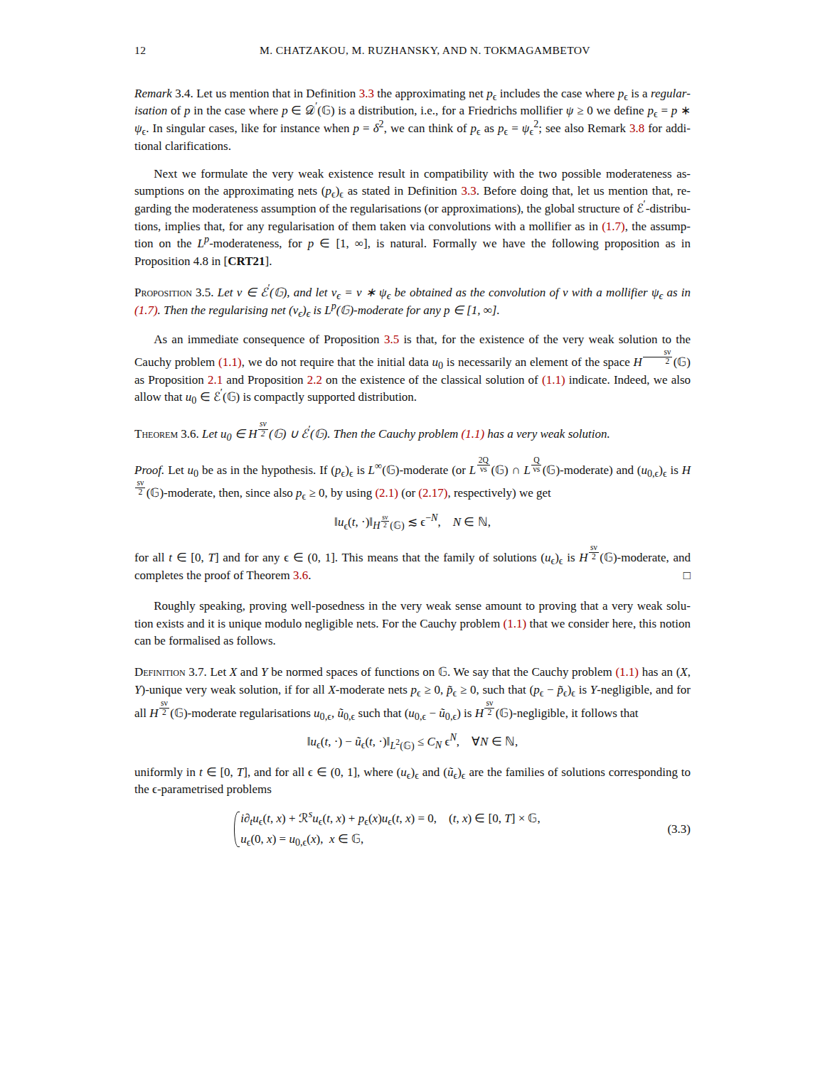12 M. CHATZAKOU, M. RUZHANSKY, AND N. TOKMAGAMBETOV
Remark 3.4. Let us mention that in Definition 3.3 the approximating net pϵ includes the case where pϵ is a regularisation of p in the case where p ∈ 𝒟′(𝔾) is a distribution, i.e., for a Friedrichs mollifier ψ ≥ 0 we define pϵ = p ∗ ψϵ. In singular cases, like for instance when p = δ2, we can think of pϵ as pϵ = ψϵ2; see also Remark 3.8 for additional clarifications.
Next we formulate the very weak existence result in compatibility with the two possible moderateness assumptions on the approximating nets (pϵ)ϵ as stated in Definition 3.3. Before doing that, let us mention that, regarding the moderateness assumption of the regularisations (or approximations), the global structure of ℰ′-distributions, implies that, for any regularisation of them taken via convolutions with a mollifier as in (1.7), the assumption on the Lp-moderateness, for p ∈ [1, ∞], is natural. Formally we have the following proposition as in Proposition 4.8 in [CRT21].
Proposition 3.5. Let v ∈ ℰ′(𝔾), and let vϵ = v ∗ ψϵ be obtained as the convolution of v with a mollifier ψϵ as in (1.7). Then the regularising net (vϵ)ϵ is Lp(𝔾)-moderate for any p ∈ [1, ∞].
As an immediate consequence of Proposition 3.5 is that, for the existence of the very weak solution to the Cauchy problem (1.1), we do not require that the initial data u0 is necessarily an element of the space Hsν 2(𝔾) as Proposition 2.1 and Proposition 2.2 on the existence of the classical solution of (1.1) indicate. Indeed, we also allow that u0 ∈ ℰ′(𝔾) is compactly supported distribution.
Theorem 3.6. Let u0 ∈ Hsν 2(𝔾) ∪ ℰ′(𝔾). Then the Cauchy problem (1.1) has a very weak solution.
Proof. Let u0 be as in the hypothesis. If (pϵ)ϵ is L∞(𝔾)-moderate (or L2Q νs(𝔾) ∩ LQνs(𝔾)-moderate) and (u0,ϵ)ϵ is Hsν 2(𝔾)-moderate, then, since also pϵ ≥ 0, by using (2.1) (or (2.17), respectively) we get
‖uϵ(t, ·)‖Hsν 2(𝔾) ≲ ϵ−N, N ∈ ℕ,
for all t ∈ [0, T] and for any ϵ ∈ (0, 1]. This means that the family of solutions (uϵ)ϵ is Hsν 2(𝔾)-moderate, and completes the proof of Theorem 3.6. □
Roughly speaking, proving well-posedness in the very weak sense amount to proving that a very weak solution exists and it is unique modulo negligible nets. For the Cauchy problem (1.1) that we consider here, this notion can be formalised as follows.
Definition 3.7. Let X and Y be normed spaces of functions on 𝔾. We say that the Cauchy problem (1.1) has an (X, Y)-unique very weak solution, if for all X-moderate nets pϵ ≥ 0, p̃ϵ ≥ 0, such that (pϵ − p̃ϵ)ϵ is Y-negligible, and for all Hsν 2(𝔾)-moderate regularisations u0,ϵ, ũ0,ϵ such that (u0,ϵ − ũ0,ϵ) is Hsν 2(𝔾)-negligible, it follows that
‖uϵ(t, ·) − ũϵ(t, ·)‖L2(𝔾) ≤ CN ϵN, ∀N ∈ ℕ,
uniformly in t ∈ [0, T], and for all ϵ ∈ (0, 1], where (uϵ)ϵ and (ũϵ)ϵ are the families of solutions corresponding to the ϵ-parametrised problems
i∂tuϵ(t, x) + ℛsuϵ(t, x) + pϵ(x)uϵ(t, x) = 0, (t, x) ∈ [0, T] × 𝔾, uϵ(0, x) = u0,ϵ(x), x ∈ 𝔾,
(3.3)